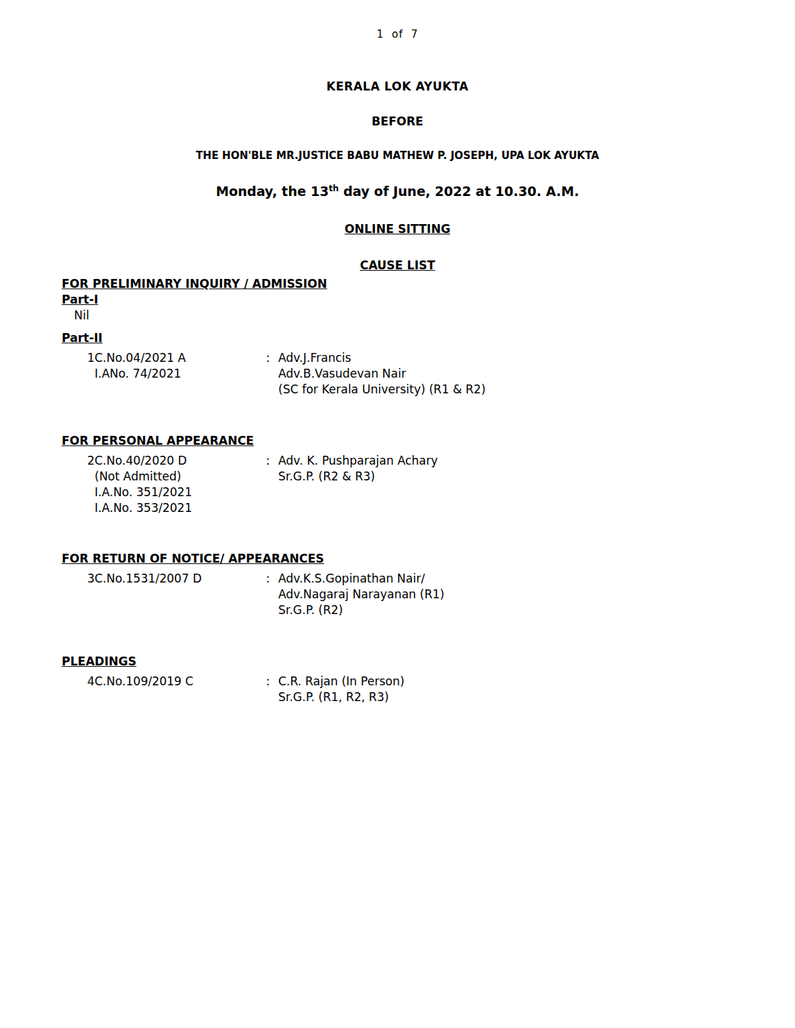1 of 7
KERALA LOK AYUKTA
BEFORE
THE HON'BLE MR.JUSTICE BABU MATHEW P. JOSEPH, UPA LOK AYUKTA
Monday, the 13th day of June, 2022 at 10.30. A.M.
ONLINE SITTING
CAUSE LIST
FOR PRELIMINARY INQUIRY / ADMISSION
Part-I
Nil
Part-II
| 1 | C.No.04/2021 A | : | Adv.J.Francis |
| | I.ANo. 74/2021 | | Adv.B.Vasudevan Nair |
| | | | (SC for Kerala University) (R1 & R2) |
FOR PERSONAL APPEARANCE
| 2 | C.No.40/2020 D | : | Adv. K. Pushparajan Achary |
| | (Not Admitted) | | Sr.G.P. (R2 & R3) |
| | I.A.No. 351/2021 | | |
| | I.A.No. 353/2021 | | |
FOR RETURN OF NOTICE/ APPEARANCES
| 3 | C.No.1531/2007 D | : | Adv.K.S.Gopinathan Nair/ |
| | | | Adv.Nagaraj Narayanan (R1) |
| | | | Sr.G.P. (R2) |
PLEADINGS
| 4 | C.No.109/2019 C | : | C.R. Rajan (In Person) |
| | | | Sr.G.P. (R1, R2, R3) |